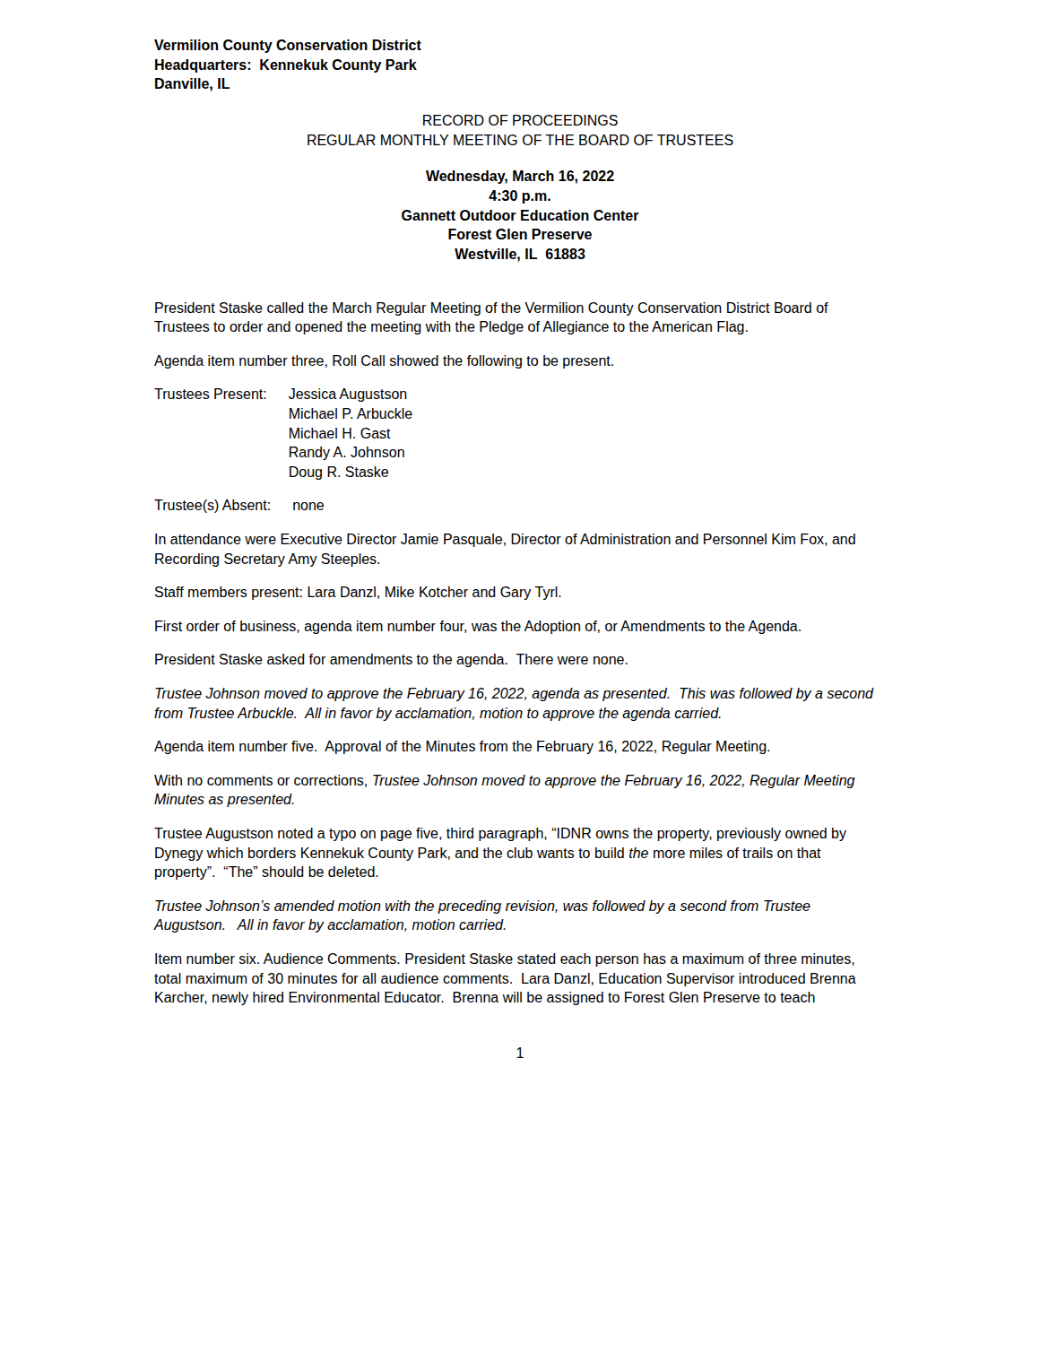Vermilion County Conservation District
Headquarters: Kennekuk County Park
Danville, IL
RECORD OF PROCEEDINGS
REGULAR MONTHLY MEETING OF THE BOARD OF TRUSTEES
Wednesday, March 16, 2022
4:30 p.m.
Gannett Outdoor Education Center
Forest Glen Preserve
Westville, IL 61883
President Staske called the March Regular Meeting of the Vermilion County Conservation District Board of Trustees to order and opened the meeting with the Pledge of Allegiance to the American Flag.
Agenda item number three, Roll Call showed the following to be present.
| Trustees Present: | Jessica Augustson Michael P. Arbuckle Michael H. Gast Randy A. Johnson Doug R. Staske |
| Trustee(s) Absent: | none |
In attendance were Executive Director Jamie Pasquale, Director of Administration and Personnel Kim Fox, and Recording Secretary Amy Steeples.
Staff members present: Lara Danzl, Mike Kotcher and Gary Tyrl.
First order of business, agenda item number four, was the Adoption of, or Amendments to the Agenda.
President Staske asked for amendments to the agenda. There were none.
Trustee Johnson moved to approve the February 16, 2022, agenda as presented. This was followed by a second from Trustee Arbuckle. All in favor by acclamation, motion to approve the agenda carried.
Agenda item number five. Approval of the Minutes from the February 16, 2022, Regular Meeting.
With no comments or corrections, Trustee Johnson moved to approve the February 16, 2022, Regular Meeting Minutes as presented.
Trustee Augustson noted a typo on page five, third paragraph, “IDNR owns the property, previously owned by Dynegy which borders Kennekuk County Park, and the club wants to build the more miles of trails on that property”. “The” should be deleted.
Trustee Johnson’s amended motion with the preceding revision, was followed by a second from Trustee Augustson. All in favor by acclamation, motion carried.
Item number six. Audience Comments. President Staske stated each person has a maximum of three minutes, total maximum of 30 minutes for all audience comments. Lara Danzl, Education Supervisor introduced Brenna Karcher, newly hired Environmental Educator. Brenna will be assigned to Forest Glen Preserve to teach
1